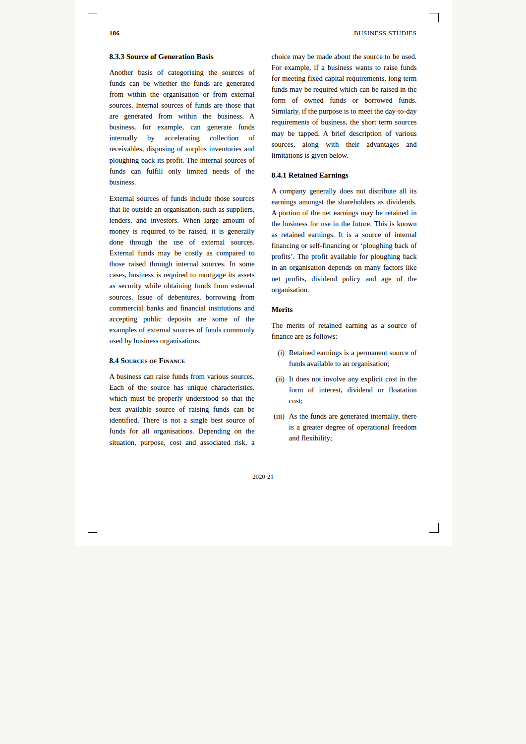186 Business Studies
8.3.3 Source of Generation Basis
Another basis of categorising the sources of funds can be whether the funds are generated from within the organisation or from external sources. Internal sources of funds are those that are generated from within the business. A business, for example, can generate funds internally by accelerating collection of receivables, disposing of surplus inventories and ploughing back its profit. The internal sources of funds can fulfill only limited needs of the business.
External sources of funds include those sources that lie outside an organisation, such as suppliers, lenders, and investors. When large amount of money is required to be raised, it is generally done through the use of external sources. External funds may be costly as compared to those raised through internal sources. In some cases, business is required to mortgage its assets as security while obtaining funds from external sources. Issue of debentures, borrowing from commercial banks and financial institutions and accepting public deposits are some of the examples of external sources of funds commonly used by business organisations.
8.4 Sources of Finance
A business can raise funds from various sources. Each of the source has unique characteristics, which must be properly understood so that the best available source of raising funds can be identified. There is not a single best source of funds for all organisations. Depending on the situation, purpose, cost and associated risk, a choice may be made about the source to be used. For example, if a business wants to raise funds for meeting fixed capital requirements, long term funds may be required which can be raised in the form of owned funds or borrowed funds. Similarly, if the purpose is to meet the day-to-day requirements of business, the short term sources may be tapped. A brief description of various sources, along with their advantages and limitations is given below.
8.4.1 Retained Earnings
A company generally does not distribute all its earnings amongst the shareholders as dividends. A portion of the net earnings may be retained in the business for use in the future. This is known as retained earnings. It is a source of internal financing or self-financing or ‘ploughing back of profits’. The profit available for ploughing back in an organisation depends on many factors like net profits, dividend policy and age of the organisation.
Merits
The merits of retained earning as a source of finance are as follows:
Retained earnings is a permanent source of funds available to an organisation;
It does not involve any explicit cost in the form of interest, dividend or floatation cost;
As the funds are generated internally, there is a greater degree of operational freedom and flexibility;
2020-21